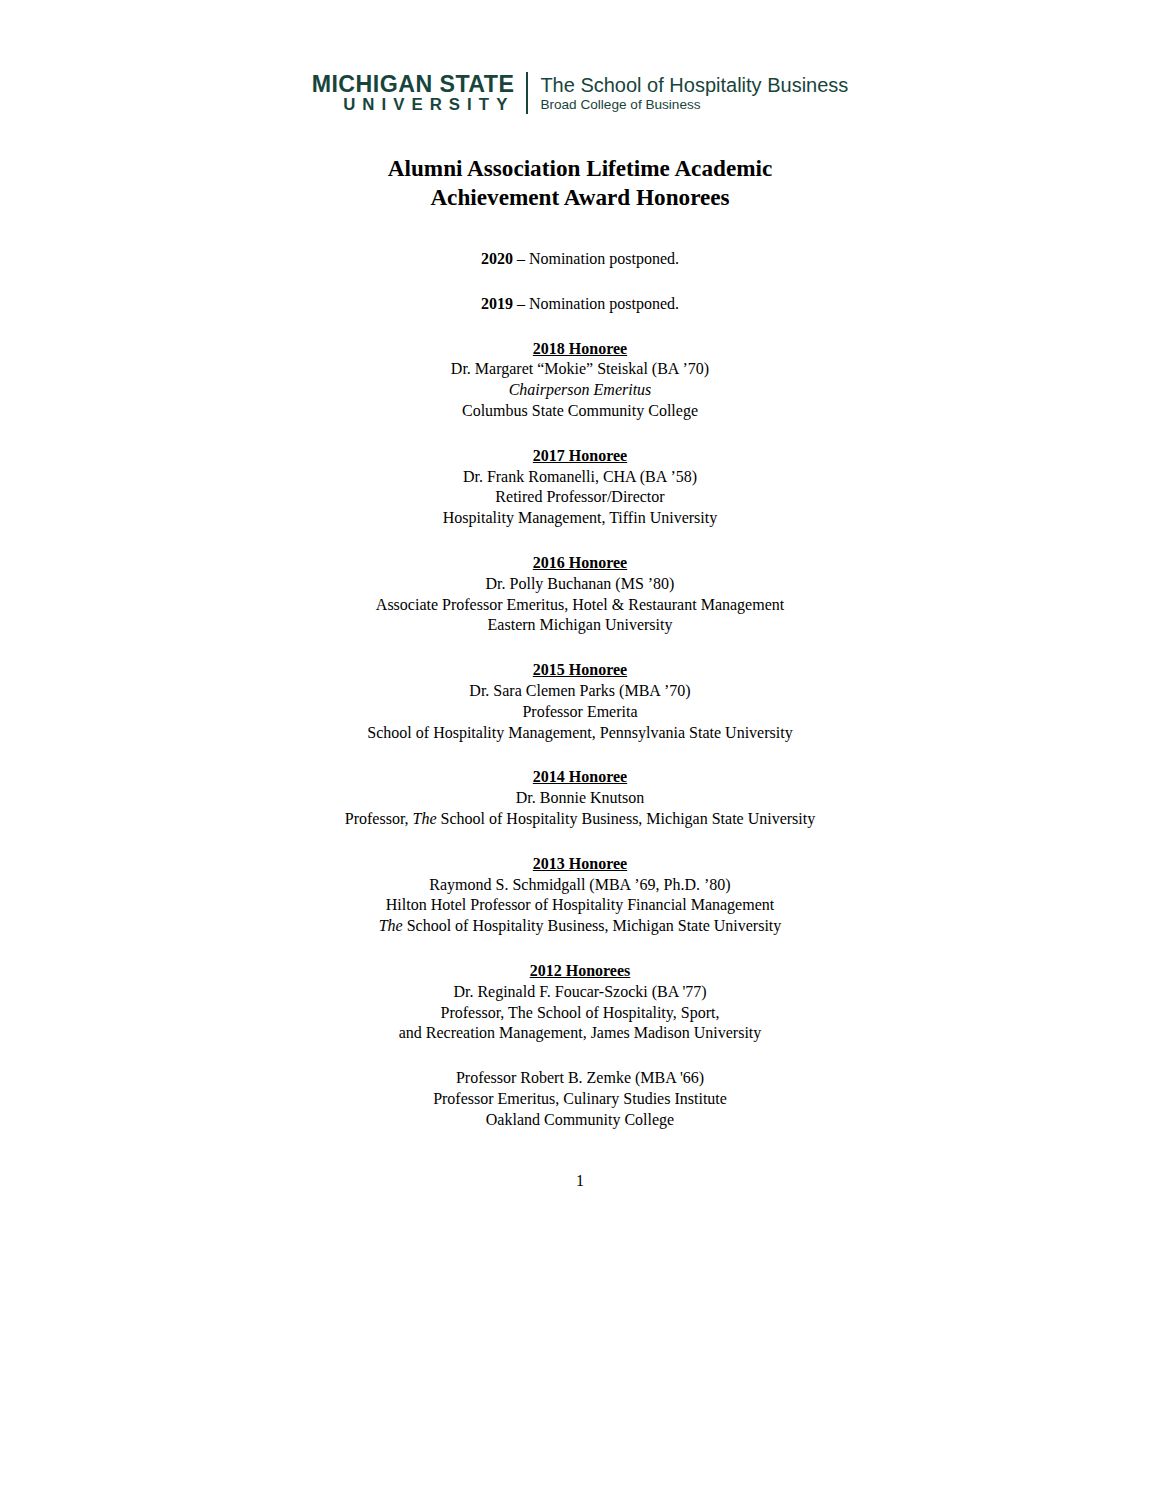MICHIGAN STATE
UNIVERSITY
The School of Hospitality Business
Broad College of Business
Alumni Association Lifetime Academic
Achievement Award Honorees
2020 – Nomination postponed.
2019 – Nomination postponed.
2018 Honoree
Dr. Margaret “Mokie” Steiskal (BA ’70)
Chairperson Emeritus
Columbus State Community College
2017 Honoree
Dr. Frank Romanelli, CHA (BA ’58)
Retired Professor/Director
Hospitality Management, Tiffin University
2016 Honoree
Dr. Polly Buchanan (MS ’80)
Associate Professor Emeritus, Hotel & Restaurant Management
Eastern Michigan University
2015 Honoree
Dr. Sara Clemen Parks (MBA ’70)
Professor Emerita
School of Hospitality Management, Pennsylvania State University
2014 Honoree
Dr. Bonnie Knutson
Professor, The School of Hospitality Business, Michigan State University
2013 Honoree
Raymond S. Schmidgall (MBA ’69, Ph.D. ’80)
Hilton Hotel Professor of Hospitality Financial Management
The School of Hospitality Business, Michigan State University
2012 Honorees
Dr. Reginald F. Foucar-Szocki (BA '77)
Professor, The School of Hospitality, Sport,
and Recreation Management, James Madison University
Professor Robert B. Zemke (MBA '66)
Professor Emeritus, Culinary Studies Institute
Oakland Community College
1